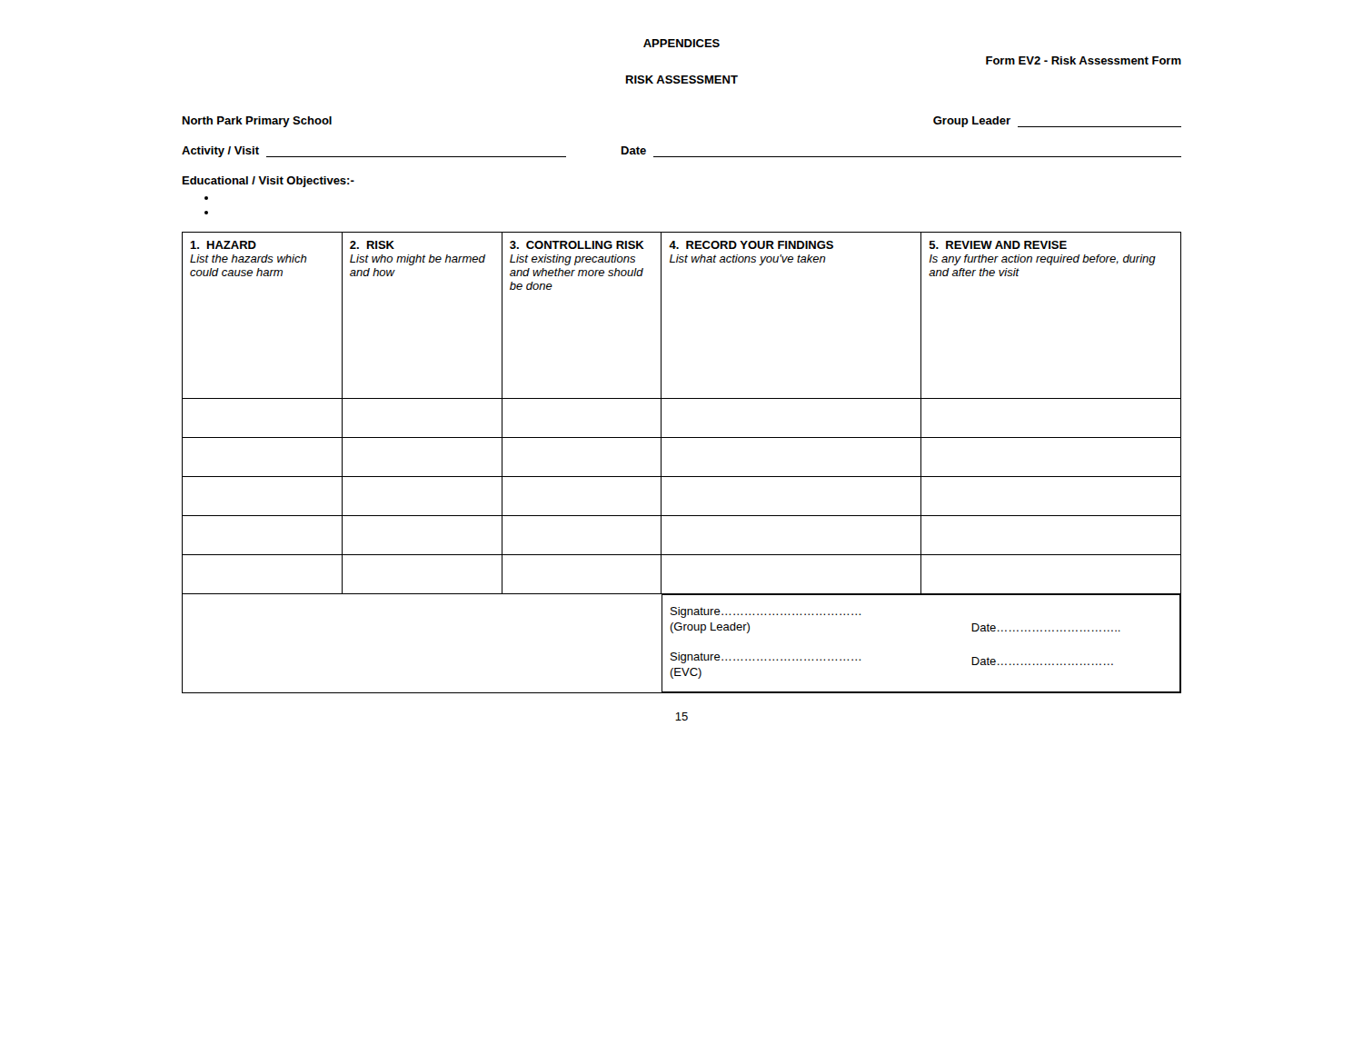APPENDICES
Form EV2 - Risk Assessment Form
RISK ASSESSMENT
North Park Primary School Group Leader
Activity / Visit Date
Educational / Visit Objectives:-
| 1. HAZARD List the hazards which could cause harm | 2. RISK List who might be harmed and how | 3. CONTROLLING RISK List existing precautions and whether more should be done | 4. RECORD YOUR FINDINGS List what actions you've taken | 5. REVIEW AND REVISE Is any further action required before, during and after the visit |
| --- | --- | --- | --- | --- |
| | | | Signature……………………………… (Group Leader) Signature……………………………… (EVC) Date………………………….. Date………………………… |
15